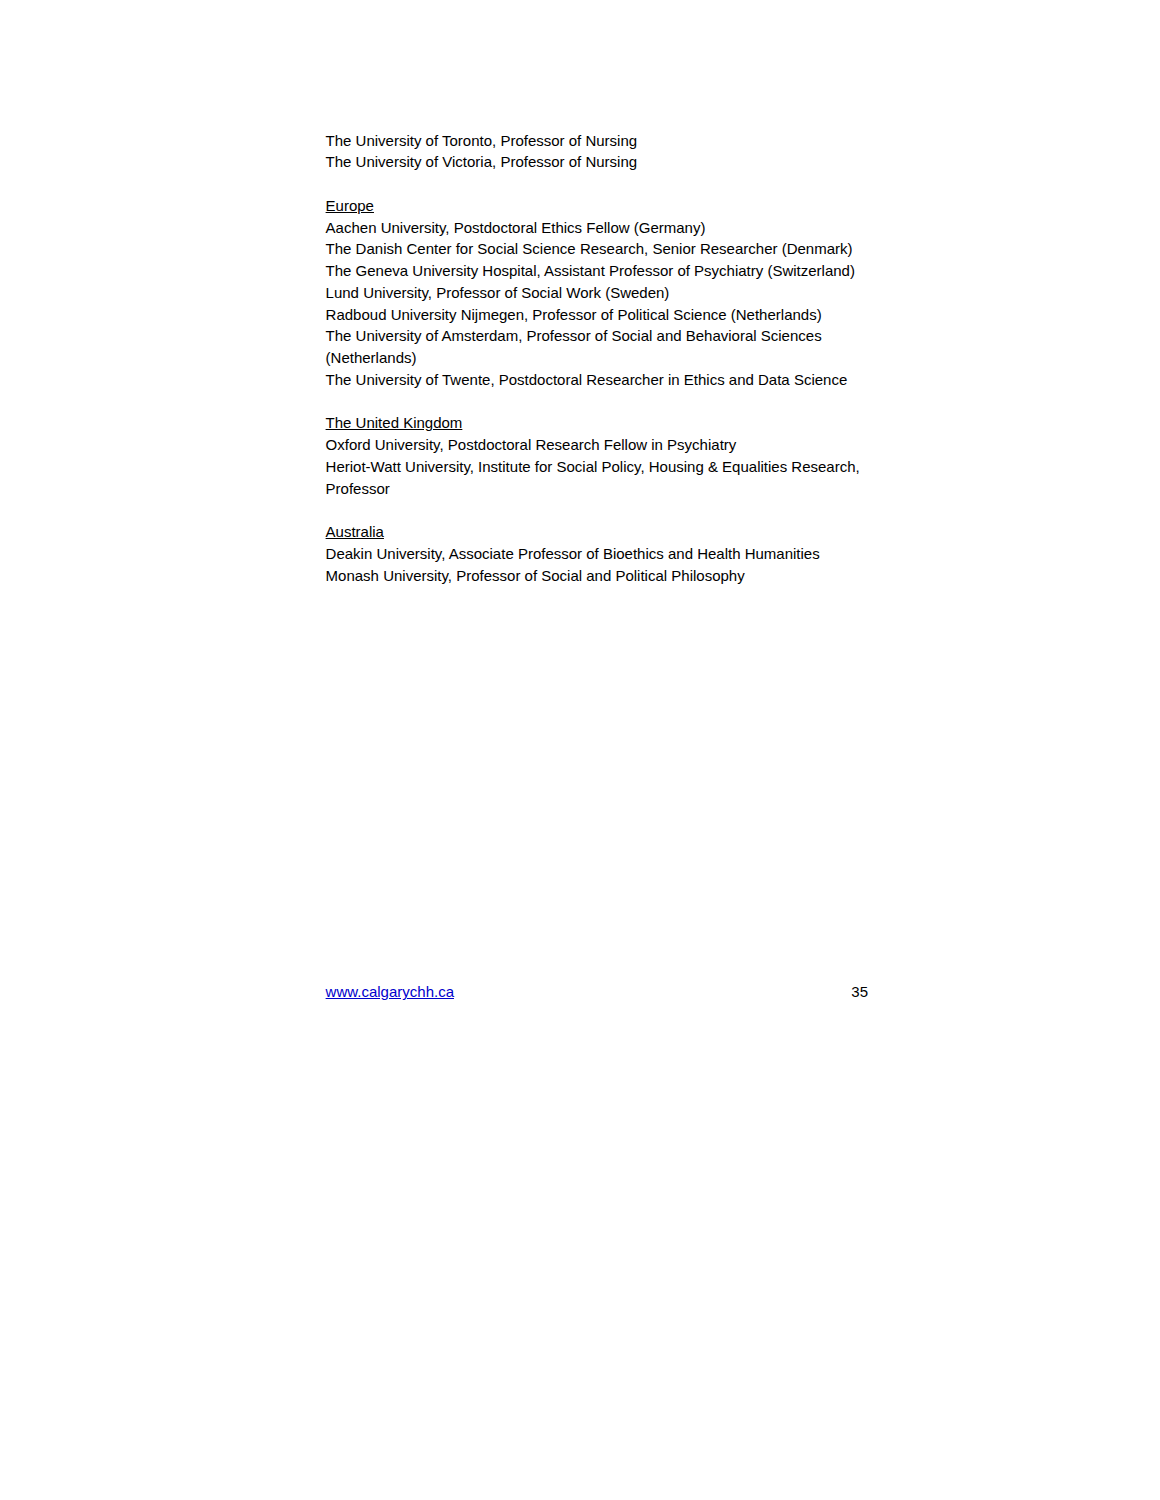The University of Toronto, Professor of Nursing
The University of Victoria, Professor of Nursing
Europe
Aachen University, Postdoctoral Ethics Fellow (Germany)
The Danish Center for Social Science Research, Senior Researcher (Denmark)
The Geneva University Hospital, Assistant Professor of Psychiatry (Switzerland)
Lund University, Professor of Social Work (Sweden)
Radboud University Nijmegen, Professor of Political Science (Netherlands)
The University of Amsterdam, Professor of Social and Behavioral Sciences (Netherlands)
The University of Twente, Postdoctoral Researcher in Ethics and Data Science
The United Kingdom
Oxford University, Postdoctoral Research Fellow in Psychiatry
Heriot-Watt University, Institute for Social Policy, Housing & Equalities Research, Professor
Australia
Deakin University, Associate Professor of Bioethics and Health Humanities
Monash University, Professor of Social and Political Philosophy
www.calgarychh.ca 35